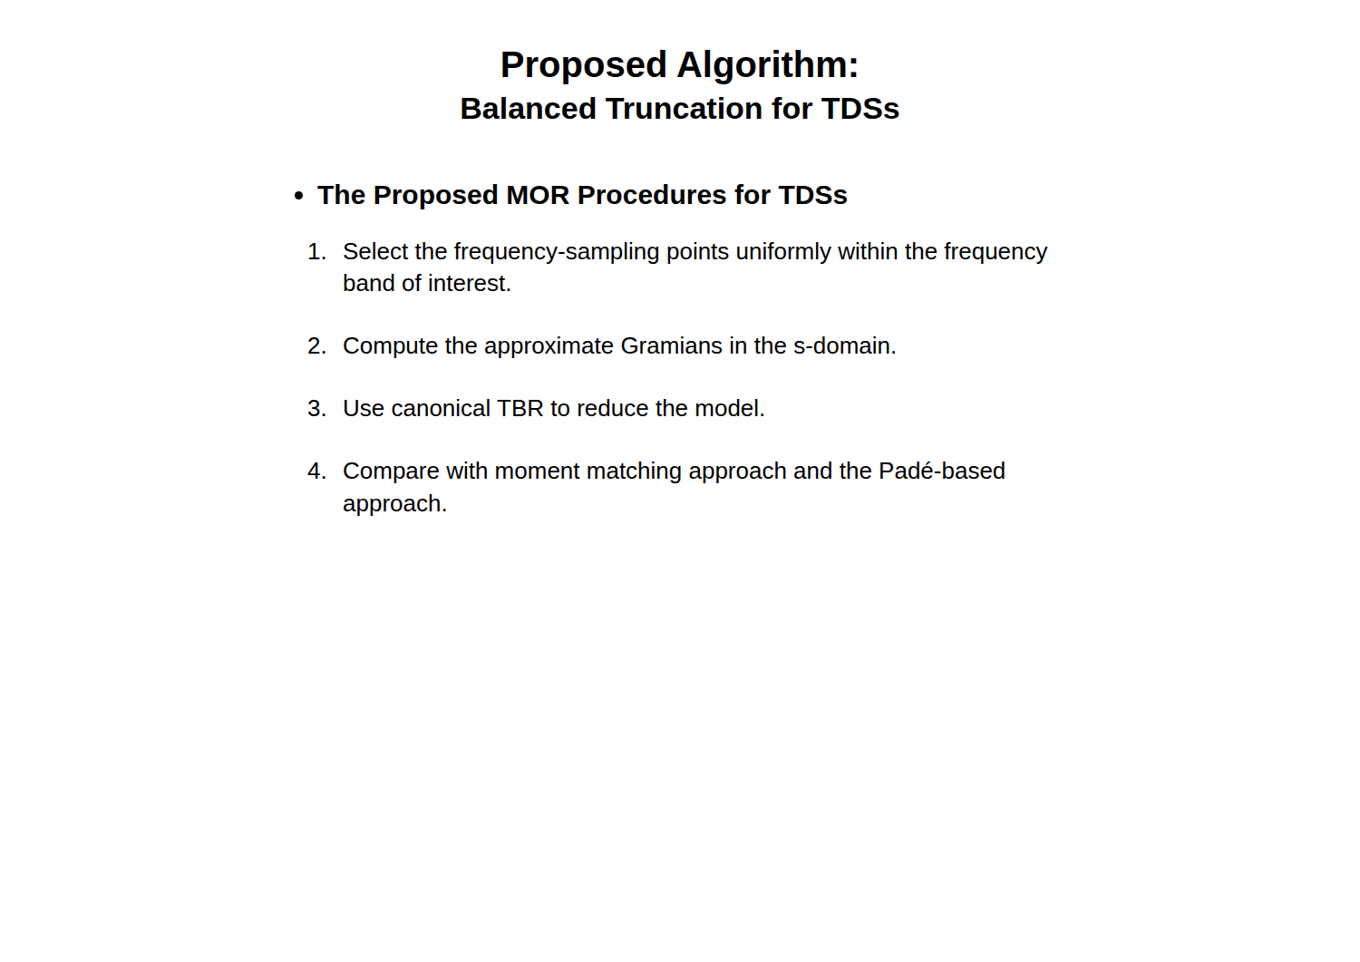Proposed Algorithm:Balanced Truncation for TDSs
The Proposed MOR Procedures for TDSs
Select the frequency-sampling points uniformly within the frequency band of interest.
Compute the approximate Gramians in the s-domain.
Use canonical TBR to reduce the model.
Compare with moment matching approach and the Padé-based approach.